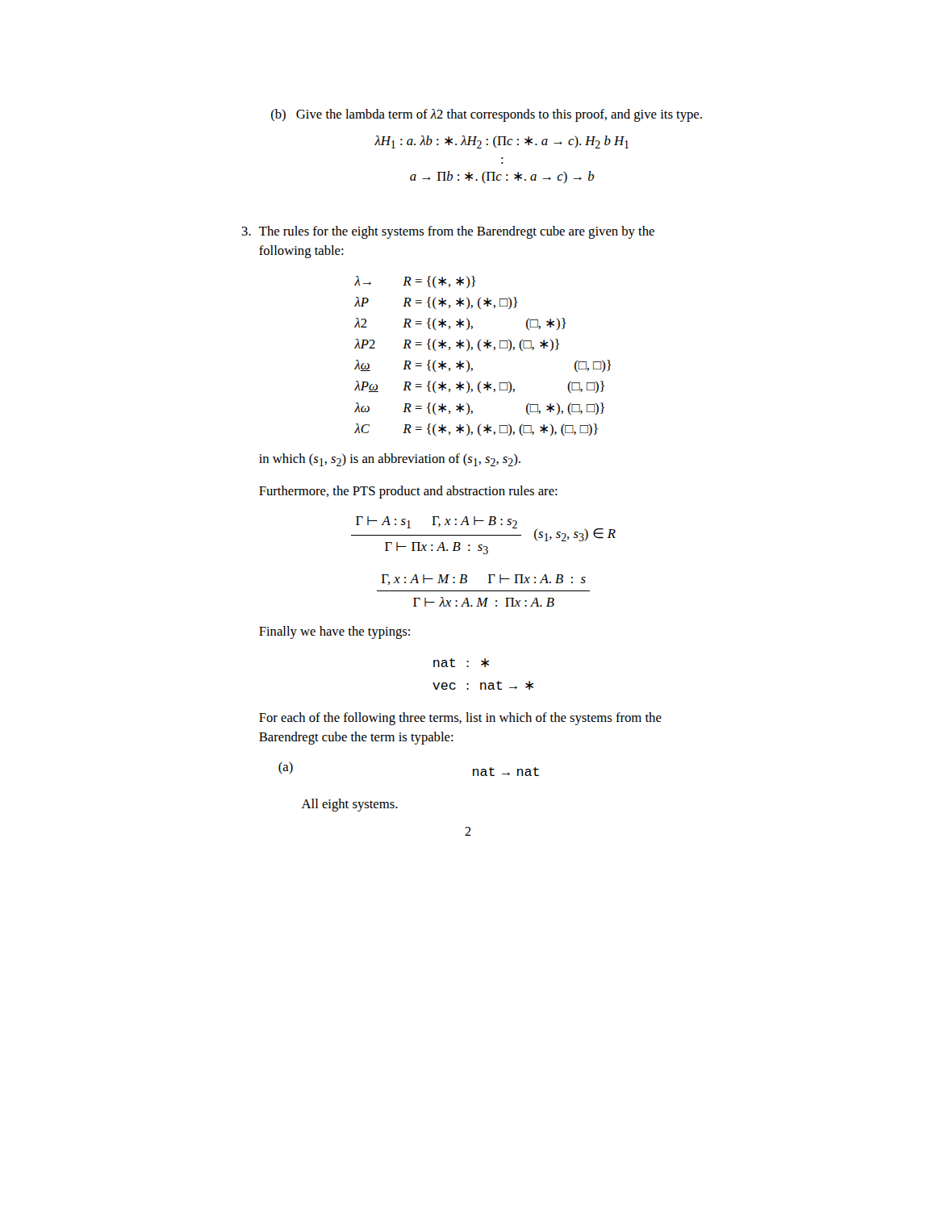(b)
Give the lambda term of λ2 that corresponds to this proof, and give its type.
λH1 : a. λb : ∗. λH2 : (Πc : ∗. a → c). H2 b H1 : a → Πb : ∗. (Πc : ∗. a → c) → b
3.
The rules for the eight systems from the Barendregt cube are given by the following table:
| λ → | R = {(∗, ∗)} |
| λP | R = {(∗, ∗), (∗, □)} |
| λ 2 | R = {(∗, ∗), (□, ∗)} |
| λP 2 | R = {(∗, ∗), (∗, □), (□, ∗)} |
| λ ω | R = {(∗, ∗), (□, □)} |
| λP ω | R = {(∗, ∗), (∗, □), (□, □)} |
| λω | R = {(∗, ∗), (□, ∗), (□, □)} |
| λC | R = {(∗, ∗), (∗, □), (□, ∗), (□, □)} |
in which (s1, s2) is an abbreviation of (s1, s2, s2).
Furthermore, the PTS product and abstraction rules are:
Γ ⊢ A : s1 Γ, x : A ⊢ B : s2
Γ ⊢ Πx : A. B : s3
(s1, s2, s3) ∈ R
Γ, x : A ⊢ M : B Γ ⊢ Πx : A. B : s
Γ ⊢ λx : A. M : Πx : A. B
Finally we have the typings:
| nat | : | ∗ |
| vec | : | nat → ∗ |
For each of the following three terms, list in which of the systems from the Barendregt cube the term is typable:
(a)
nat → nat
All eight systems.
2